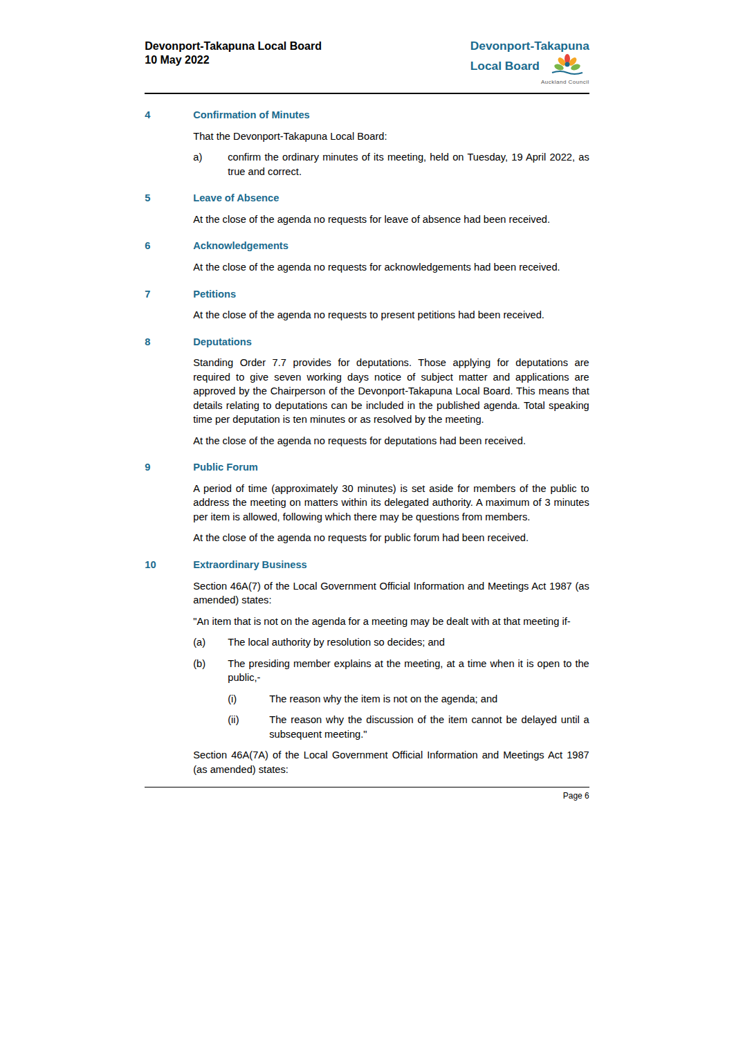Devonport-Takapuna Local Board
10 May 2022
Devonport-Takapuna
Local Board
Auckland Council
4 Confirmation of Minutes
That the Devonport-Takapuna Local Board:
a) confirm the ordinary minutes of its meeting, held on Tuesday, 19 April 2022, as true and correct.
5 Leave of Absence
At the close of the agenda no requests for leave of absence had been received.
6 Acknowledgements
At the close of the agenda no requests for acknowledgements had been received.
7 Petitions
At the close of the agenda no requests to present petitions had been received.
8 Deputations
Standing Order 7.7 provides for deputations. Those applying for deputations are required to give seven working days notice of subject matter and applications are approved by the Chairperson of the Devonport-Takapuna Local Board. This means that details relating to deputations can be included in the published agenda. Total speaking time per deputation is ten minutes or as resolved by the meeting.
At the close of the agenda no requests for deputations had been received.
9 Public Forum
A period of time (approximately 30 minutes) is set aside for members of the public to address the meeting on matters within its delegated authority. A maximum of 3 minutes per item is allowed, following which there may be questions from members.
At the close of the agenda no requests for public forum had been received.
10 Extraordinary Business
Section 46A(7) of the Local Government Official Information and Meetings Act 1987 (as amended) states:
"An item that is not on the agenda for a meeting may be dealt with at that meeting if-
(a) The local authority by resolution so decides; and
(b) The presiding member explains at the meeting, at a time when it is open to the public,-
(i) The reason why the item is not on the agenda; and
(ii) The reason why the discussion of the item cannot be delayed until a subsequent meeting."
Section 46A(7A) of the Local Government Official Information and Meetings Act 1987 (as amended) states:
Page 6